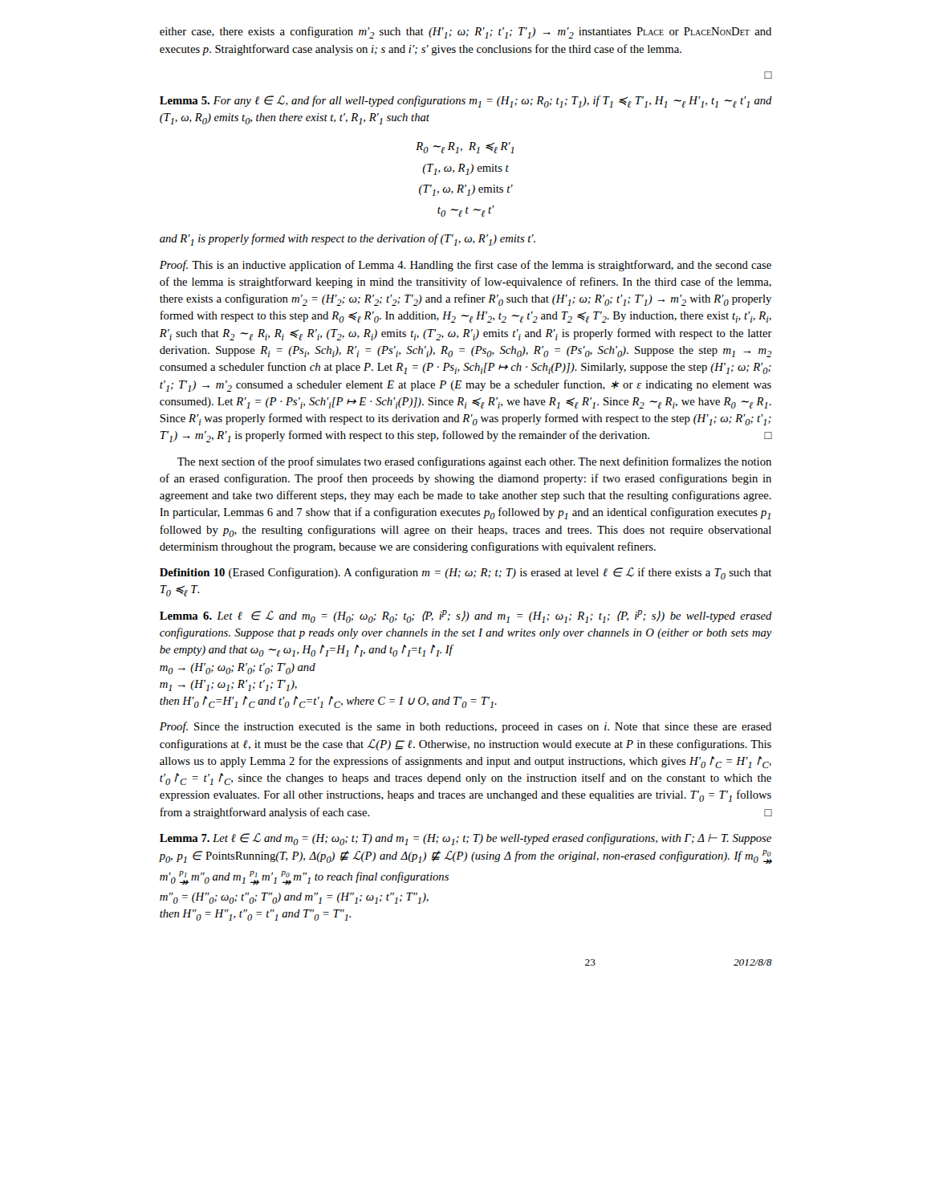either case, there exists a configuration m′2 such that (H′1; ω; R′1; t′1; T′1) → m′2 instantiates Place or PlaceNonDet and executes p. Straightforward case analysis on i; s and i′; s′ gives the conclusions for the third case of the lemma.
□
Lemma 5. For any ℓ ∈ ℒ, and for all well-typed configurations m1 = (H1; ω; R0; t1; T1), if T1 ≼ℓ T′1, H1 ∼ℓ H′1, t1 ∼ℓ t′1 and (T1, ω, R0) emits t0, then there exist t, t′, R1, R′1 such that
R0 ∼ℓ R1, R1 ≼ℓ R′1
(T1, ω, R1) emits t
(T′1, ω, R′1) emits t′
t0 ∼ℓ t ∼ℓ t′
and R′1 is properly formed with respect to the derivation of (T′1, ω, R′1) emits t′.
Proof. This is an inductive application of Lemma 4. Handling the first case of the lemma is straightforward, and the second case of the lemma is straightforward keeping in mind the transitivity of low-equivalence of refiners. In the third case of the lemma, there exists a configuration m′2 = (H′2; ω; R′2; t′2; T′2) and a refiner R′0 such that (H′1; ω; R′0; t′1; T′1) → m′2 with R′0 properly formed with respect to this step and R0 ≼ℓ R′0. In addition, H2 ∼ℓ H′2, t2 ∼ℓ t′2 and T2 ≼ℓ T′2. By induction, there exist ti, t′i, Ri, R′i such that R2 ∼ℓ Ri, Ri ≼ℓ R′i, (T2, ω, Ri) emits ti, (T′2, ω, R′i) emits t′i and R′i is properly formed with respect to the latter derivation. Suppose Ri = (Psi, Schi), R′i = (Ps′i, Sch′i), R0 = (Ps0, Sch0), R′0 = (Ps′0, Sch′0). Suppose the step m1 → m2 consumed a scheduler function ch at place P. Let R1 = (P · Psi, Schi[P ↦ ch · Schi(P)]). Similarly, suppose the step (H′1; ω; R′0; t′1; T′1) → m′2 consumed a scheduler element E at place P (E may be a scheduler function, ∗ or ε indicating no element was consumed). Let R′1 = (P · Ps′i, Sch′i[P ↦ E · Sch′i(P)]). Since Ri ≼ℓ R′i, we have R1 ≼ℓ R′1. Since R2 ∼ℓ Ri, we have R0 ∼ℓ R1. Since R′i was properly formed with respect to its derivation and R′0 was properly formed with respect to the step (H′1; ω; R′0; t′1; T′1) → m′2, R′1 is properly formed with respect to this step, followed by the remainder of the derivation. □
The next section of the proof simulates two erased configurations against each other. The next definition formalizes the notion of an erased configuration. The proof then proceeds by showing the diamond property: if two erased configurations begin in agreement and take two different steps, they may each be made to take another step such that the resulting configurations agree. In particular, Lemmas 6 and 7 show that if a configuration executes p0 followed by p1 and an identical configuration executes p1 followed by p0, the resulting configurations will agree on their heaps, traces and trees. This does not require observational determinism throughout the program, because we are considering configurations with equivalent refiners.
Definition 10 (Erased Configuration). A configuration m = (H; ω; R; t; T) is erased at level ℓ ∈ ℒ if there exists a T0 such that T0 ≼ℓ T.
Lemma 6. Let ℓ ∈ ℒ and m0 = (H0; ω0; R0; t0; ⟨P, ip; s⟩) and m1 = (H1; ω1; R1; t1; ⟨P, ip; s⟩) be well-typed erased configurations. Suppose that p reads only over channels in the set I and writes only over channels in O (either or both sets may be empty) and that ω0 ∼ℓ ω1, H0↾I=H1↾I, and t0↾I=t1↾I. If
m0 → (H′0; ω0; R′0; t′0; T′0) and
m1 → (H′1; ω1; R′1; t′1; T′1),
then H′0↾C=H′1↾C and t′0↾C=t′1↾C, where C = I ∪ O, and T′0 = T′1.
Proof. Since the instruction executed is the same in both reductions, proceed in cases on i. Note that since these are erased configurations at ℓ, it must be the case that ℒ(P) ⊑ ℓ. Otherwise, no instruction would execute at P in these configurations. This allows us to apply Lemma 2 for the expressions of assignments and input and output instructions, which gives H′0↾C = H′1↾C, t′0↾C = t′1↾C, since the changes to heaps and traces depend only on the instruction itself and on the constant to which the expression evaluates. For all other instructions, heaps and traces are unchanged and these equalities are trivial. T′0 = T′1 follows from a straightforward analysis of each case. □
Lemma 7. Let ℓ ∈ ℒ and m0 = (H; ω0; t; T) and m1 = (H; ω1; t; T) be well-typed erased configurations, with Γ; Δ ⊢ T. Suppose p0, p1 ∈ PointsRunning(T, P), Δ(p0) ⋢ ℒ(P) and Δ(p1) ⋢ ℒ(P) (using Δ from the original, non-erased configuration). If m0 p0↠ m′0 p1↠ m″0 and m1 p1↠ m′1 p0↠ m″1 to reach final configurations
m″0 = (H″0; ω0; t″0; T″0) and m″1 = (H″1; ω1; t″1; T″1),
then H″0 = H″1, t″0 = t″1 and T″0 = T″1.
23
2012/8/8